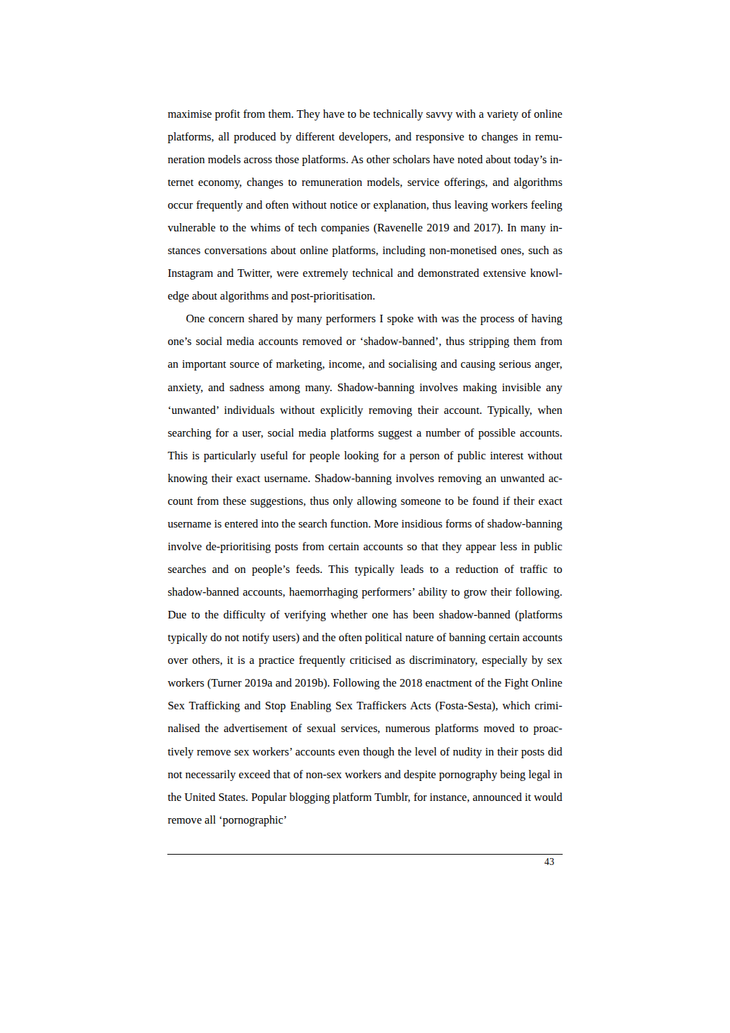maximise profit from them. They have to be technically savvy with a variety of online platforms, all produced by different developers, and responsive to changes in remuneration models across those platforms. As other scholars have noted about today’s internet economy, changes to remuneration models, service offerings, and algorithms occur frequently and often without notice or explanation, thus leaving workers feeling vulnerable to the whims of tech companies (Ravenelle 2019 and 2017). In many instances conversations about online platforms, including non-monetised ones, such as Instagram and Twitter, were extremely technical and demonstrated extensive knowledge about algorithms and post-prioritisation.
One concern shared by many performers I spoke with was the process of having one’s social media accounts removed or ‘shadow-banned’, thus stripping them from an important source of marketing, income, and socialising and causing serious anger, anxiety, and sadness among many. Shadow-banning involves making invisible any ‘unwanted’ individuals without explicitly removing their account. Typically, when searching for a user, social media platforms suggest a number of possible accounts. This is particularly useful for people looking for a person of public interest without knowing their exact username. Shadow-banning involves removing an unwanted account from these suggestions, thus only allowing someone to be found if their exact username is entered into the search function. More insidious forms of shadow-banning involve de-prioritising posts from certain accounts so that they appear less in public searches and on people’s feeds. This typically leads to a reduction of traffic to shadow-banned accounts, haemorrhaging performers’ ability to grow their following. Due to the difficulty of verifying whether one has been shadow-banned (platforms typically do not notify users) and the often political nature of banning certain accounts over others, it is a practice frequently criticised as discriminatory, especially by sex workers (Turner 2019a and 2019b). Following the 2018 enactment of the Fight Online Sex Trafficking and Stop Enabling Sex Traffickers Acts (Fosta-Sesta), which criminalised the advertisement of sexual services, numerous platforms moved to proactively remove sex workers’ accounts even though the level of nudity in their posts did not necessarily exceed that of non-sex workers and despite pornography being legal in the United States. Popular blogging platform Tumblr, for instance, announced it would remove all ‘pornographic’
43